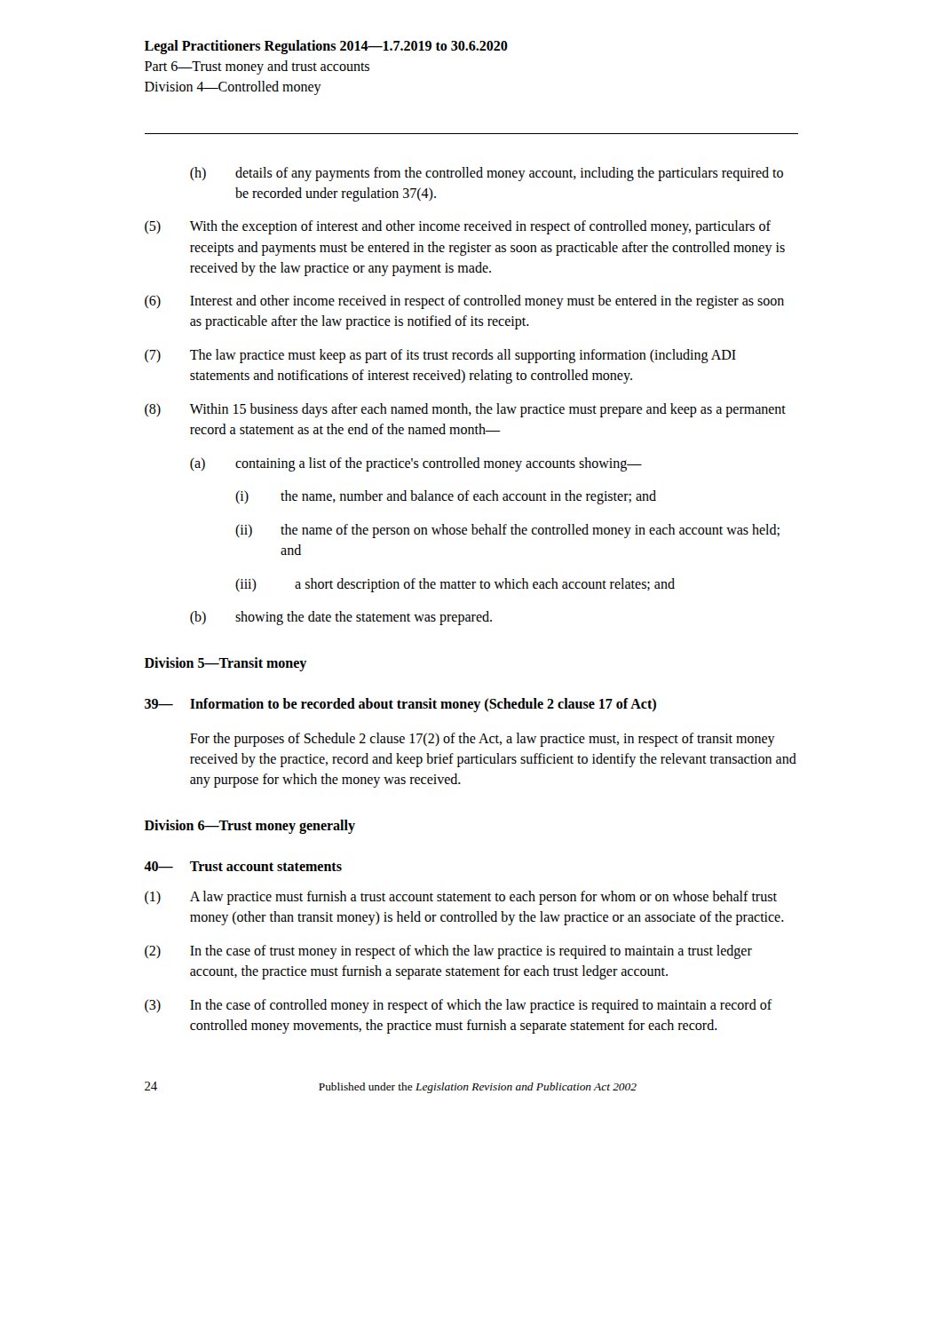Legal Practitioners Regulations 2014—1.7.2019 to 30.6.2020
Part 6—Trust money and trust accounts
Division 4—Controlled money
(h)
details of any payments from the controlled money account, including the particulars required to be recorded under regulation 37(4).
(5)
With the exception of interest and other income received in respect of controlled money, particulars of receipts and payments must be entered in the register as soon as practicable after the controlled money is received by the law practice or any payment is made.
(6)
Interest and other income received in respect of controlled money must be entered in the register as soon as practicable after the law practice is notified of its receipt.
(7)
The law practice must keep as part of its trust records all supporting information (including ADI statements and notifications of interest received) relating to controlled money.
(8)
Within 15 business days after each named month, the law practice must prepare and keep as a permanent record a statement as at the end of the named month—
(a)
containing a list of the practice's controlled money accounts showing—
(i)
the name, number and balance of each account in the register; and
(ii)
the name of the person on whose behalf the controlled money in each account was held; and
(iii)
a short description of the matter to which each account relates; and
(b)
showing the date the statement was prepared.
Division 5—Transit money
39—
Information to be recorded about transit money (Schedule 2 clause 17 of Act)
For the purposes of Schedule 2 clause 17(2) of the Act, a law practice must, in respect of transit money received by the practice, record and keep brief particulars sufficient to identify the relevant transaction and any purpose for which the money was received.
Division 6—Trust money generally
40—
Trust account statements
(1)
A law practice must furnish a trust account statement to each person for whom or on whose behalf trust money (other than transit money) is held or controlled by the law practice or an associate of the practice.
(2)
In the case of trust money in respect of which the law practice is required to maintain a trust ledger account, the practice must furnish a separate statement for each trust ledger account.
(3)
In the case of controlled money in respect of which the law practice is required to maintain a record of controlled money movements, the practice must furnish a separate statement for each record.
24
Published under the Legislation Revision and Publication Act 2002